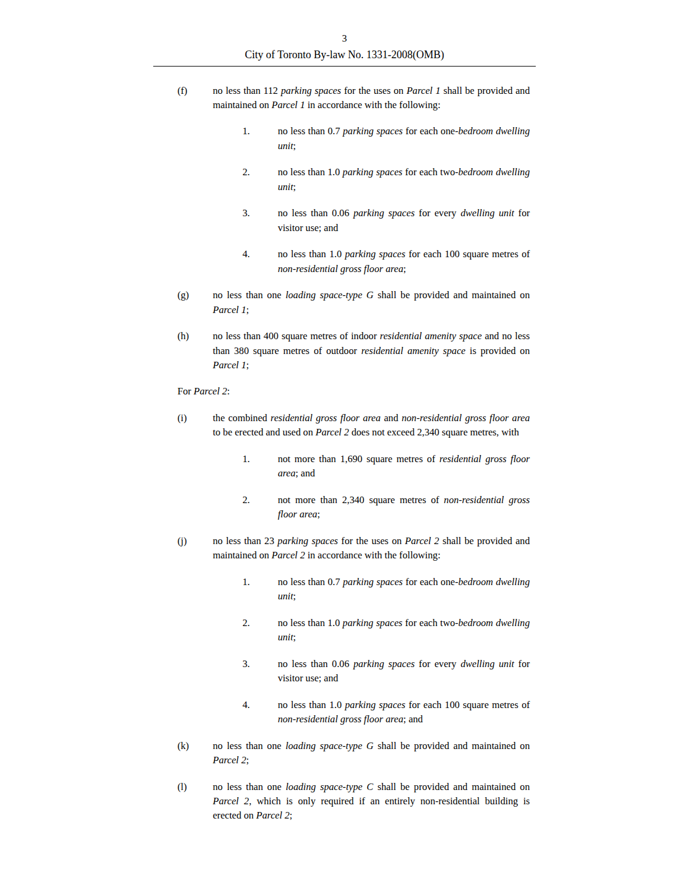3
City of Toronto By-law No. 1331-2008(OMB)
(f)
no less than 112 parking spaces for the uses on Parcel 1 shall be provided and maintained on Parcel 1 in accordance with the following:
1.
no less than 0.7 parking spaces for each one-bedroom dwelling unit;
2.
no less than 1.0 parking spaces for each two-bedroom dwelling unit;
3.
no less than 0.06 parking spaces for every dwelling unit for visitor use; and
4.
no less than 1.0 parking spaces for each 100 square metres of non-residential gross floor area;
(g)
no less than one loading space-type G shall be provided and maintained on Parcel 1;
(h)
no less than 400 square metres of indoor residential amenity space and no less than 380 square metres of outdoor residential amenity space is provided on Parcel 1;
For Parcel 2:
(i)
the combined residential gross floor area and non-residential gross floor area to be erected and used on Parcel 2 does not exceed 2,340 square metres, with
1.
not more than 1,690 square metres of residential gross floor area; and
2.
not more than 2,340 square metres of non-residential gross floor area;
(j)
no less than 23 parking spaces for the uses on Parcel 2 shall be provided and maintained on Parcel 2 in accordance with the following:
1.
no less than 0.7 parking spaces for each one-bedroom dwelling unit;
2.
no less than 1.0 parking spaces for each two-bedroom dwelling unit;
3.
no less than 0.06 parking spaces for every dwelling unit for visitor use; and
4.
no less than 1.0 parking spaces for each 100 square metres of non-residential gross floor area; and
(k)
no less than one loading space-type G shall be provided and maintained on Parcel 2;
(l)
no less than one loading space-type C shall be provided and maintained on Parcel 2, which is only required if an entirely non-residential building is erected on Parcel 2;